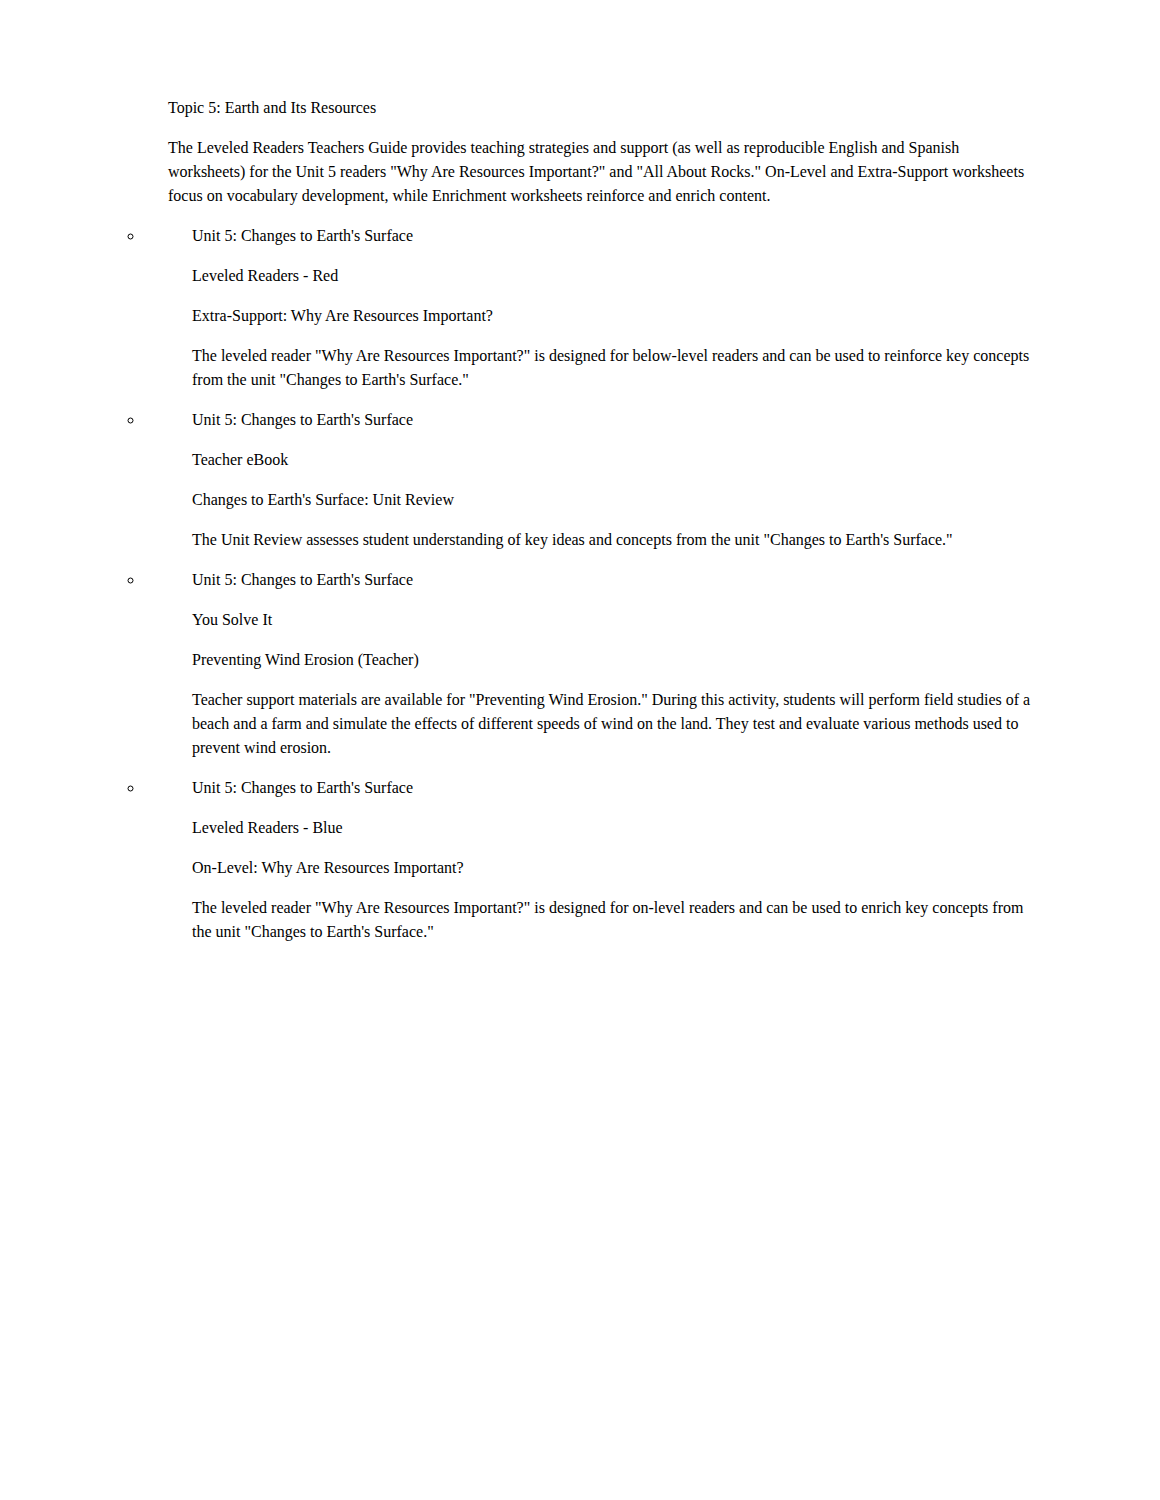Topic 5: Earth and Its Resources
The Leveled Readers Teachers Guide provides teaching strategies and support (as well as reproducible English and Spanish worksheets) for the Unit 5 readers "Why Are Resources Important?" and "All About Rocks." On-Level and Extra-Support worksheets focus on vocabulary development, while Enrichment worksheets reinforce and enrich content.
Unit 5: Changes to Earth's Surface
Leveled Readers - Red
Extra-Support: Why Are Resources Important?
The leveled reader "Why Are Resources Important?" is designed for below-level readers and can be used to reinforce key concepts from the unit "Changes to Earth's Surface."
Unit 5: Changes to Earth's Surface
Teacher eBook
Changes to Earth's Surface: Unit Review
The Unit Review assesses student understanding of key ideas and concepts from the unit "Changes to Earth's Surface."
Unit 5: Changes to Earth's Surface
You Solve It
Preventing Wind Erosion (Teacher)
Teacher support materials are available for "Preventing Wind Erosion." During this activity, students will perform field studies of a beach and a farm and simulate the effects of different speeds of wind on the land. They test and evaluate various methods used to prevent wind erosion.
Unit 5: Changes to Earth's Surface
Leveled Readers - Blue
On-Level: Why Are Resources Important?
The leveled reader "Why Are Resources Important?" is designed for on-level readers and can be used to enrich key concepts from the unit "Changes to Earth's Surface."